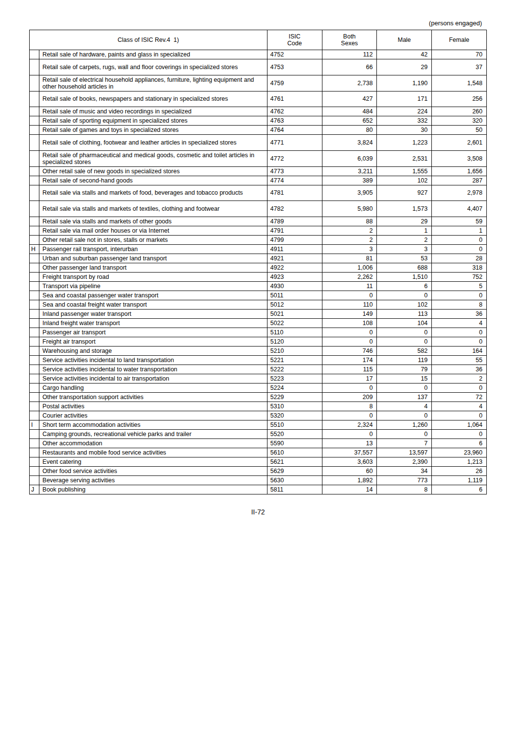(persons engaged)
| Class of ISIC Rev.4 1) | ISIC Code | Both Sexes | Male | Female |
| --- | --- | --- | --- | --- |
| | Retail sale of hardware, paints and glass in specialized | 4752 | 112 | 42 | 70 |
| | Retail sale of carpets, rugs, wall and floor coverings in specialized stores | 4753 | 66 | 29 | 37 |
| | Retail sale of electrical household appliances, furniture, lighting equipment and other household articles in | 4759 | 2,738 | 1,190 | 1,548 |
| | Retail sale of books, newspapers and stationary in specialized stores | 4761 | 427 | 171 | 256 |
| | Retail sale of music and video recordings in specialized | 4762 | 484 | 224 | 260 |
| | Retail sale of sporting equipment in specialized stores | 4763 | 652 | 332 | 320 |
| | Retail sale of games and toys in specialized stores | 4764 | 80 | 30 | 50 |
| | Retail sale of clothing, footwear and leather articles in specialized stores | 4771 | 3,824 | 1,223 | 2,601 |
| | Retail sale of pharmaceutical and medical goods, cosmetic and toilet articles in specialized stores | 4772 | 6,039 | 2,531 | 3,508 |
| | Other retail sale of new goods in specialized stores | 4773 | 3,211 | 1,555 | 1,656 |
| | Retail sale of second-hand goods | 4774 | 389 | 102 | 287 |
| | Retail sale via stalls and markets of food, beverages and tobacco products | 4781 | 3,905 | 927 | 2,978 |
| | Retail sale via stalls and markets of textiles, clothing and footwear | 4782 | 5,980 | 1,573 | 4,407 |
| | Retail sale via stalls and markets of other goods | 4789 | 88 | 29 | 59 |
| | Retail sale via mail order houses or via Internet | 4791 | 2 | 1 | 1 |
| | Other retail sale not in stores, stalls or markets | 4799 | 2 | 2 | 0 |
| H | Passenger rail transport, interurban | 4911 | 3 | 3 | 0 |
| | Urban and suburban passenger land transport | 4921 | 81 | 53 | 28 |
| | Other passenger land transport | 4922 | 1,006 | 688 | 318 |
| | Freight transport by road | 4923 | 2,262 | 1,510 | 752 |
| | Transport via pipeline | 4930 | 11 | 6 | 5 |
| | Sea and coastal passenger water transport | 5011 | 0 | 0 | 0 |
| | Sea and coastal freight water transport | 5012 | 110 | 102 | 8 |
| | Inland passenger water transport | 5021 | 149 | 113 | 36 |
| | Inland freight water transport | 5022 | 108 | 104 | 4 |
| | Passenger air transport | 5110 | 0 | 0 | 0 |
| | Freight air transport | 5120 | 0 | 0 | 0 |
| | Warehousing and storage | 5210 | 746 | 582 | 164 |
| | Service activities incidental to land transportation | 5221 | 174 | 119 | 55 |
| | Service activities incidental to water transportation | 5222 | 115 | 79 | 36 |
| | Service activities incidental to air transportation | 5223 | 17 | 15 | 2 |
| | Cargo handling | 5224 | 0 | 0 | 0 |
| | Other transportation support activities | 5229 | 209 | 137 | 72 |
| | Postal activities | 5310 | 8 | 4 | 4 |
| | Courier activities | 5320 | 0 | 0 | 0 |
| I | Short term accommodation activities | 5510 | 2,324 | 1,260 | 1,064 |
| | Camping grounds, recreational vehicle parks and trailer | 5520 | 0 | 0 | 0 |
| | Other accommodation | 5590 | 13 | 7 | 6 |
| | Restaurants and mobile food service activities | 5610 | 37,557 | 13,597 | 23,960 |
| | Event catering | 5621 | 3,603 | 2,390 | 1,213 |
| | Other food service activities | 5629 | 60 | 34 | 26 |
| | Beverage serving activities | 5630 | 1,892 | 773 | 1,119 |
| J | Book publishing | 5811 | 14 | 8 | 6 |
II-72